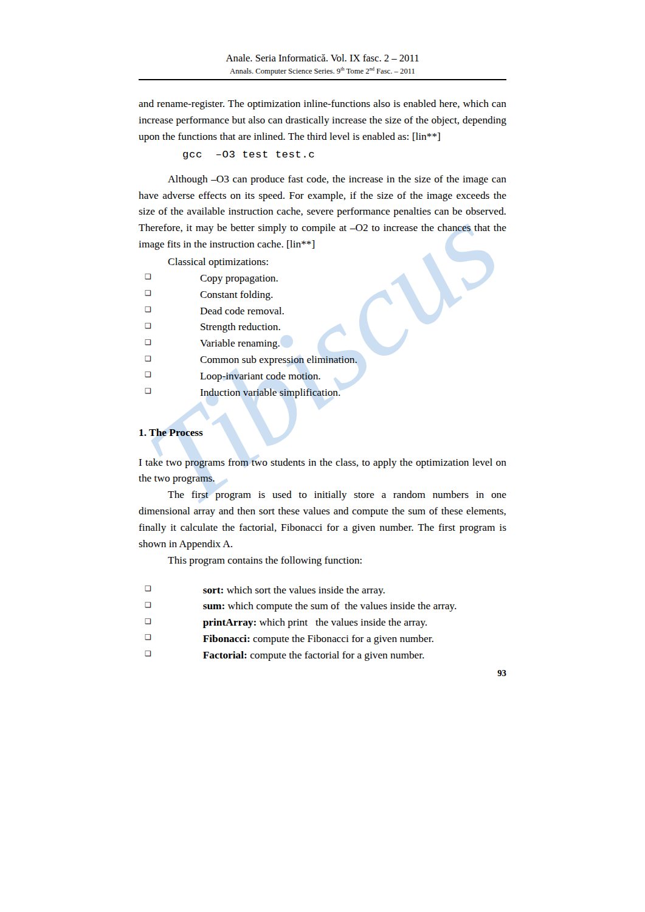Tibiscus
Anale. Seria Informatică. Vol. IX fasc. 2 – 2011
Annals. Computer Science Series. 9th Tome 2nd Fasc. – 2011
and rename-register. The optimization inline-functions also is enabled here, which can increase performance but also can drastically increase the size of the object, depending upon the functions that are inlined. The third level is enabled as: [lin**]
gcc –O3 test test.c
Although –O3 can produce fast code, the increase in the size of the image can have adverse effects on its speed. For example, if the size of the image exceeds the size of the available instruction cache, severe performance penalties can be observed. Therefore, it may be better simply to compile at –O2 to increase the chances that the image fits in the instruction cache. [lin**]
Classical optimizations:
Copy propagation.
Constant folding.
Dead code removal.
Strength reduction.
Variable renaming.
Common sub expression elimination.
Loop-invariant code motion.
Induction variable simplification.
1. The Process
I take two programs from two students in the class, to apply the optimization level on the two programs.
The first program is used to initially store a random numbers in one dimensional array and then sort these values and compute the sum of these elements, finally it calculate the factorial, Fibonacci for a given number. The first program is shown in Appendix A.
This program contains the following function:
sort: which sort the values inside the array.
sum: which compute the sum of the values inside the array.
printArray: which print the values inside the array.
Fibonacci: compute the Fibonacci for a given number.
Factorial: compute the factorial for a given number.
93